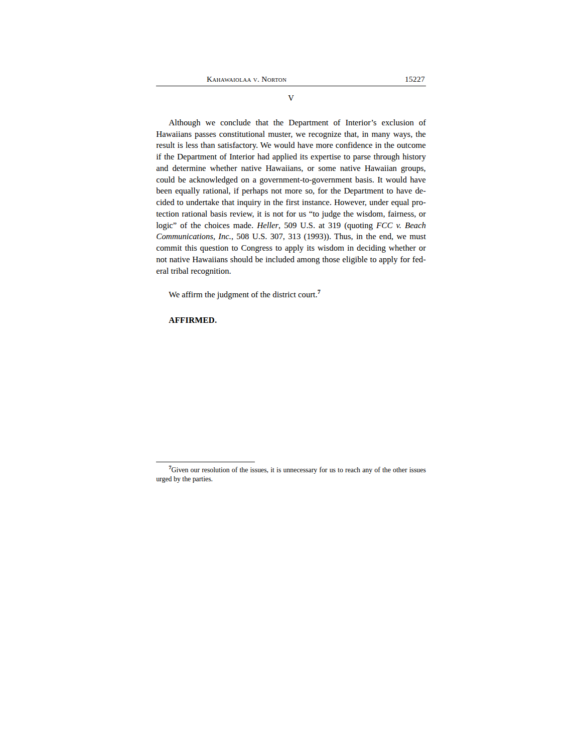Kahawaiolaa v. Norton 15227
V
Although we conclude that the Department of Interior’s exclusion of Hawaiians passes constitutional muster, we recognize that, in many ways, the result is less than satisfactory. We would have more confidence in the outcome if the Department of Interior had applied its expertise to parse through history and determine whether native Hawaiians, or some native Hawaiian groups, could be acknowledged on a government-to-government basis. It would have been equally rational, if perhaps not more so, for the Department to have decided to undertake that inquiry in the first instance. However, under equal protection rational basis review, it is not for us “to judge the wisdom, fairness, or logic” of the choices made. Heller, 509 U.S. at 319 (quoting FCC v. Beach Communications, Inc., 508 U.S. 307, 313 (1993)). Thus, in the end, we must commit this question to Congress to apply its wisdom in deciding whether or not native Hawaiians should be included among those eligible to apply for federal tribal recognition.
We affirm the judgment of the district court.7
AFFIRMED.
7Given our resolution of the issues, it is unnecessary for us to reach any of the other issues urged by the parties.